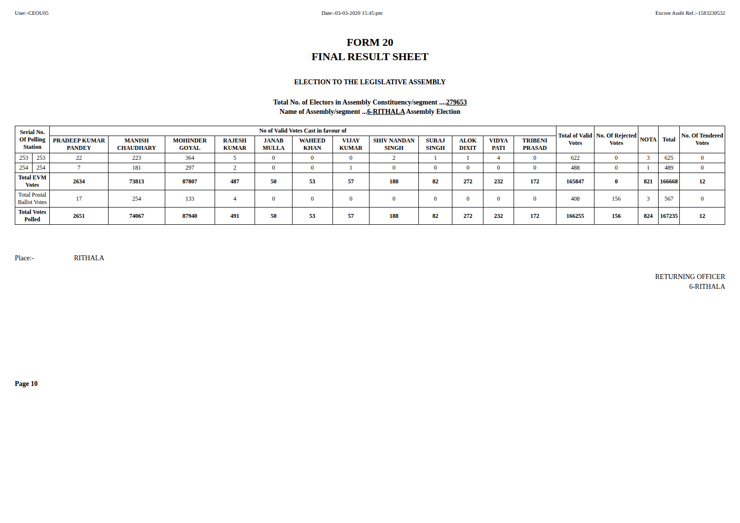User:-CEOU05
Date:-03-03-2020 15:45:pm
Encore Audit Ref.:-1583230532
FORM 20
FINAL RESULT SHEET
ELECTION TO THE LEGISLATIVE ASSEMBLY
Total No. of Electors in Assembly Constituency/segment ....279653
Name of Assembly/segment ...6-RITHALA Assembly Election
| Serial No. Of Polling Station | No of Valid Votes Cast in favour of | Total of Valid Votes | No. Of Rejected Votes | NOTA | Total | No. Of Tendered Votes |
| --- | --- | --- | --- | --- | --- | --- |
| PRADEEP KUMAR PANDEY | MANISH CHAUDHARY | MOHINDER GOYAL | RAJESH KUMAR | JANAB MULLA | WAHEED KHAN | VIJAY KUMAR | SHIV NANDAN SINGH | SURAJ SINGH | ALOK DIXIT | VIDYA PATI | TRIBENI PRASAD |
| 253 | 253 | 22 | 223 | 364 | 5 | 0 | 0 | 0 | 2 | 1 | 1 | 4 | 0 | 622 | 0 | 3 | 625 | 0 |
| 254 | 254 | 7 | 181 | 297 | 2 | 0 | 0 | 1 | 0 | 0 | 0 | 0 | 0 | 488 | 0 | 1 | 489 | 0 |
| Total EVM Votes | 2634 | 73813 | 87807 | 487 | 50 | 53 | 57 | 188 | 82 | 272 | 232 | 172 | 165847 | 0 | 821 | 166668 | 12 |
| Total Postal Ballot Votes | 17 | 254 | 133 | 4 | 0 | 0 | 0 | 0 | 0 | 0 | 0 | 0 | 408 | 156 | 3 | 567 | 0 |
| Total Votes Polled | 2651 | 74067 | 87940 | 491 | 50 | 53 | 57 | 188 | 82 | 272 | 232 | 172 | 166255 | 156 | 824 | 167235 | 12 |
Place:-RITHALA
RETURNING OFFICER
6-RITHALA
Page 10